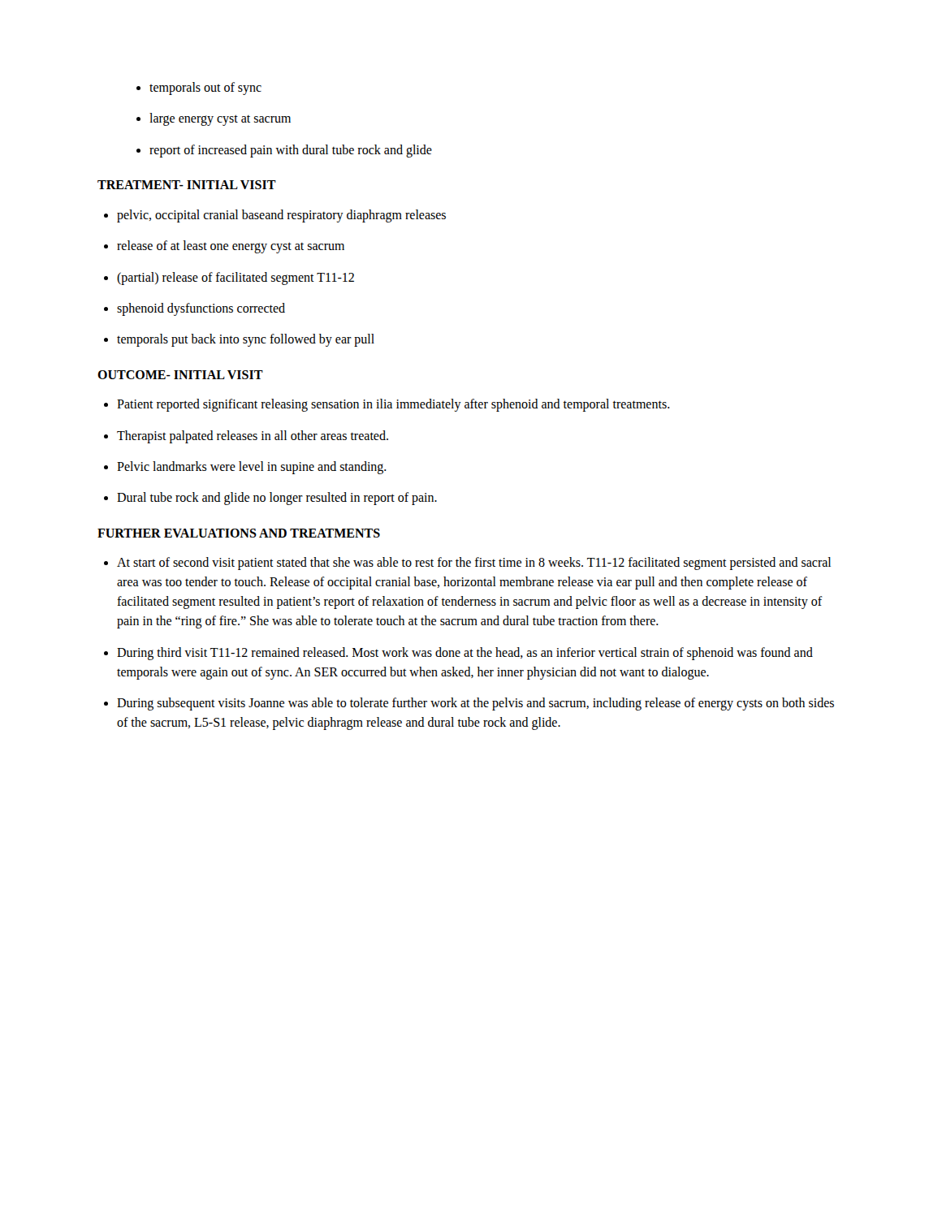temporals out of sync
large energy cyst at sacrum
report of increased pain with dural tube rock and glide
Treatment- Initial Visit
pelvic, occipital cranial baseand respiratory diaphragm releases
release of at least one energy cyst at sacrum
(partial) release of facilitated segment T11-12
sphenoid dysfunctions corrected
temporals put back into sync followed by ear pull
Outcome- Initial Visit
Patient reported significant releasing sensation in ilia immediately after sphenoid and temporal treatments.
Therapist palpated releases in all other areas treated.
Pelvic landmarks were level in supine and standing.
Dural tube rock and glide no longer resulted in report of pain.
Further Evaluations and Treatments
At start of second visit patient stated that she was able to rest for the first time in 8 weeks. T11-12 facilitated segment persisted and sacral area was too tender to touch. Release of occipital cranial base, horizontal membrane release via ear pull and then complete release of facilitated segment resulted in patient’s report of relaxation of tenderness in sacrum and pelvic floor as well as a decrease in intensity of pain in the “ring of fire.” She was able to tolerate touch at the sacrum and dural tube traction from there.
During third visit T11-12 remained released. Most work was done at the head, as an inferior vertical strain of sphenoid was found and temporals were again out of sync. An SER occurred but when asked, her inner physician did not want to dialogue.
During subsequent visits Joanne was able to tolerate further work at the pelvis and sacrum, including release of energy cysts on both sides of the sacrum, L5-S1 release, pelvic diaphragm release and dural tube rock and glide.